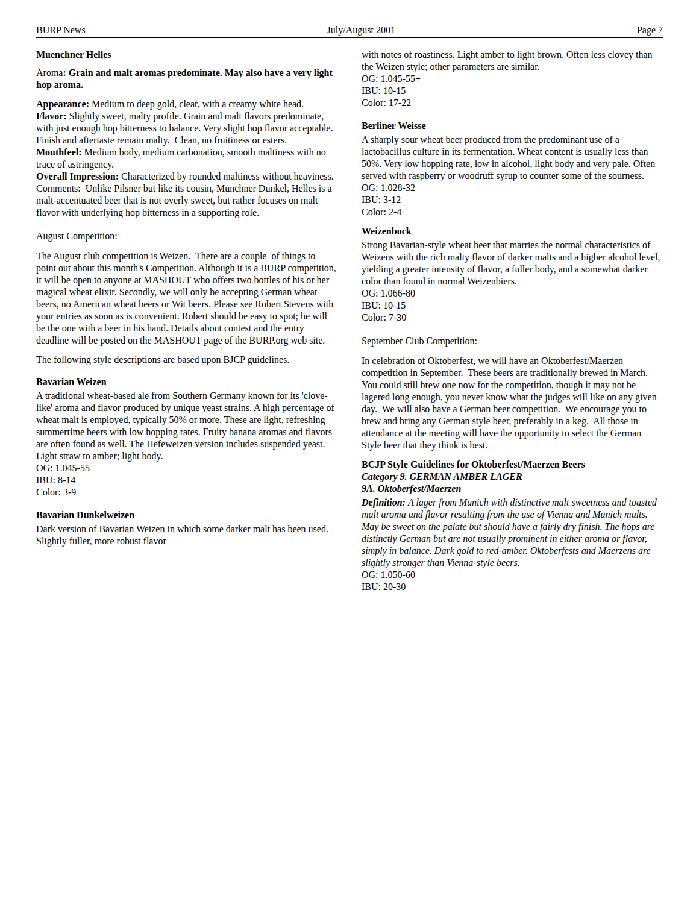BURP News
July/August 2001
Page 7
Muenchner Helles
Aroma: Grain and malt aromas predominate. May also have a very light hop aroma.
Appearance: Medium to deep gold, clear, with a creamy white head.
Flavor: Slightly sweet, malty profile. Grain and malt flavors predominate, with just enough hop bitterness to balance. Very slight hop flavor acceptable. Finish and aftertaste remain malty. Clean, no fruitiness or esters.
Mouthfeel: Medium body, medium carbonation, smooth maltiness with no trace of astringency.
Overall Impression: Characterized by rounded maltiness without heaviness.
Comments: Unlike Pilsner but like its cousin, Munchner Dunkel, Helles is a malt-accentuated beer that is not overly sweet, but rather focuses on malt flavor with underlying hop bitterness in a supporting role.
August Competition:
The August club competition is Weizen. There are a couple of things to point out about this month's Competition. Although it is a BURP competition, it will be open to anyone at MASHOUT who offers two bottles of his or her magical wheat elixir. Secondly, we will only be accepting German wheat beers, no American wheat beers or Wit beers. Please see Robert Stevens with your entries as soon as is convenient. Robert should be easy to spot; he will be the one with a beer in his hand. Details about contest and the entry deadline will be posted on the MASHOUT page of the BURP.org web site.
The following style descriptions are based upon BJCP guidelines.
Bavarian Weizen
A traditional wheat-based ale from Southern Germany known for its 'clove-like' aroma and flavor produced by unique yeast strains. A high percentage of wheat malt is employed, typically 50% or more. These are light, refreshing summertime beers with low hopping rates. Fruity banana aromas and flavors are often found as well. The Hefeweizen version includes suspended yeast. Light straw to amber; light body.
OG: 1.045-55
IBU: 8-14
Color: 3-9
Bavarian Dunkelweizen
Dark version of Bavarian Weizen in which some darker malt has been used. Slightly fuller, more robust flavor
with notes of roastiness. Light amber to light brown. Often less clovey than the Weizen style; other parameters are similar.
OG: 1.045-55+
IBU: 10-15
Color: 17-22
Berliner Weisse
A sharply sour wheat beer produced from the predominant use of a lactobacillus culture in its fermentation. Wheat content is usually less than 50%. Very low hopping rate, low in alcohol, light body and very pale. Often served with raspberry or woodruff syrup to counter some of the sourness.
OG: 1.028-32
IBU: 3-12
Color: 2-4
Weizenbock
Strong Bavarian-style wheat beer that marries the normal characteristics of Weizens with the rich malty flavor of darker malts and a higher alcohol level, yielding a greater intensity of flavor, a fuller body, and a somewhat darker color than found in normal Weizenbiers.
OG: 1.066-80
IBU: 10-15
Color: 7-30
September Club Competition:
In celebration of Oktoberfest, we will have an Oktoberfest/Maerzen competition in September. These beers are traditionally brewed in March. You could still brew one now for the competition, though it may not be lagered long enough, you never know what the judges will like on any given day. We will also have a German beer competition. We encourage you to brew and bring any German style beer, preferably in a keg. All those in attendance at the meeting will have the opportunity to select the German Style beer that they think is best.
BCJP Style Guidelines for Oktoberfest/Maerzen Beers
Category 9. GERMAN AMBER LAGER
9A. Oktoberfest/Maerzen
Definition: A lager from Munich with distinctive malt sweetness and toasted malt aroma and flavor resulting from the use of Vienna and Munich malts. May be sweet on the palate but should have a fairly dry finish. The hops are distinctly German but are not usually prominent in either aroma or flavor, simply in balance. Dark gold to red-amber. Oktoberfests and Maerzens are slightly stronger than Vienna-style beers.
OG: 1.050-60
IBU: 20-30